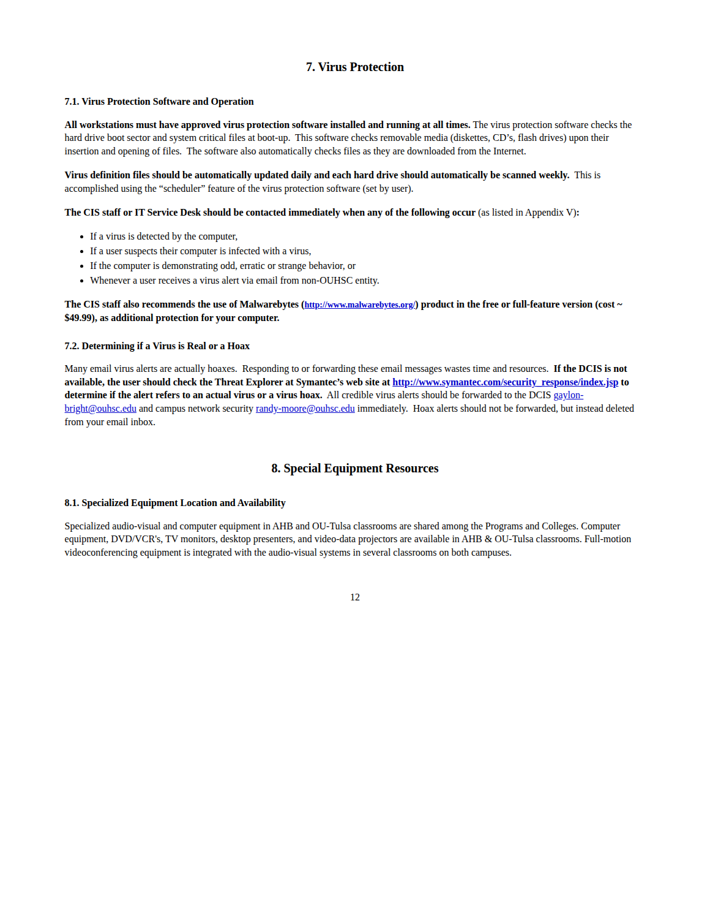7. Virus Protection
7.1. Virus Protection Software and Operation
All workstations must have approved virus protection software installed and running at all times. The virus protection software checks the hard drive boot sector and system critical files at boot-up. This software checks removable media (diskettes, CD’s, flash drives) upon their insertion and opening of files. The software also automatically checks files as they are downloaded from the Internet.
Virus definition files should be automatically updated daily and each hard drive should automatically be scanned weekly. This is accomplished using the “scheduler” feature of the virus protection software (set by user).
The CIS staff or IT Service Desk should be contacted immediately when any of the following occur (as listed in Appendix V):
If a virus is detected by the computer,
If a user suspects their computer is infected with a virus,
If the computer is demonstrating odd, erratic or strange behavior, or
Whenever a user receives a virus alert via email from non-OUHSC entity.
The CIS staff also recommends the use of Malwarebytes (http://www.malwarebytes.org/) product in the free or full-feature version (cost ~ $49.99), as additional protection for your computer.
7.2. Determining if a Virus is Real or a Hoax
Many email virus alerts are actually hoaxes. Responding to or forwarding these email messages wastes time and resources. If the DCIS is not available, the user should check the Threat Explorer at Symantec’s web site at http://www.symantec.com/security_response/index.jsp to determine if the alert refers to an actual virus or a virus hoax. All credible virus alerts should be forwarded to the DCIS gaylon-bright@ouhsc.edu and campus network security randy-moore@ouhsc.edu immediately. Hoax alerts should not be forwarded, but instead deleted from your email inbox.
8. Special Equipment Resources
8.1. Specialized Equipment Location and Availability
Specialized audio-visual and computer equipment in AHB and OU-Tulsa classrooms are shared among the Programs and Colleges. Computer equipment, DVD/VCR's, TV monitors, desktop presenters, and video-data projectors are available in AHB & OU-Tulsa classrooms. Full-motion videoconferencing equipment is integrated with the audio-visual systems in several classrooms on both campuses.
12